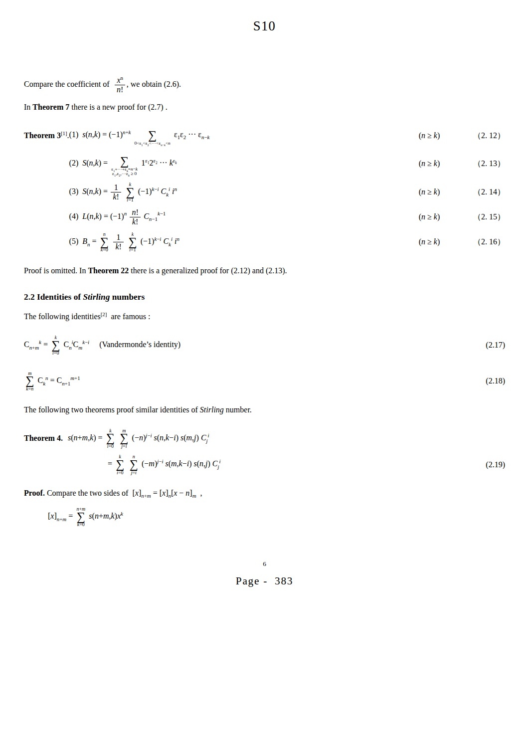S10
Compare the coefficient of xn n!, we obtain (2.6).
In Theorem 7 there is a new proof for (2.7) .
| Theorem 3 [1] . | (1) s ( n , k ) = (−1) n + k ∑ 0<ε 1 <ε 2 <···<ε n − k < n ε 1 ε 2 ··· ε n − k | ( n ≥ k ) | （2. 12） |
| | (2) S ( n , k ) = ∑ ε 1 +···+ε k = n − k ε 1 ,ε 2 ,···ε k ≥ 0 1 ε 1 2 ε 2 ··· k ε k | ( n ≥ k ) | （2. 13） |
| | (3) S ( n , k ) = 1 k ! k ∑ i =1 (−1) k − i C k i i n | ( n ≥ k ) | （2. 14） |
| | (4) L ( n , k ) = (−1) n n ! k ! C n −1 k −1 | ( n ≥ k ) | （2. 15） |
| | (5) B n = n ∑ k =0 1 k ! k ∑ i =1 (−1) k − i C k i i n | ( n ≥ k ) | （2. 16） |
Proof is omitted. In Theorem 22 there is a generalized proof for (2.12) and (2.13).
2.2 Identities of Stirling numbers
The following identities[2] are famous :
| C n + m k = k ∑ i =0 C n i C m k − i (Vandermonde’s identity) | (2.17) |
| m ∑ k = n C k n = C n +1 m +1 | (2.18) |
The following two theorems proof similar identities of Stirling number.
| Theorem 4. | s ( n + m , k ) = k ∑ i =0 m ∑ j = i (− n ) j − i s ( n , k − i ) s ( m , j ) C j i | |
| | = k ∑ i =0 n ∑ j = i (− m ) j − i s ( m , k − i ) s ( n , j ) C j i | (2.19) |
Proof. Compare the two sides of [x]n+m = [x]n[x − n]m ,
[x]n+m = n+m ∑ k=0 s(n+m,k)xk
6
Page - 383